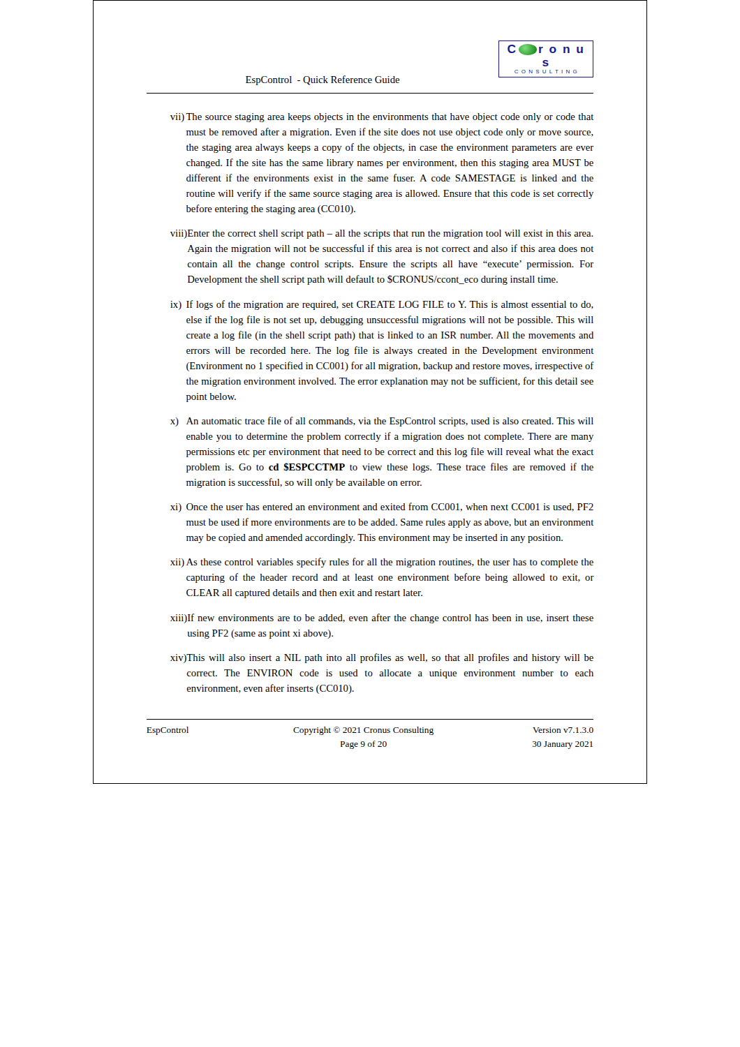EspControl - Quick Reference Guide
C r o n u s
C O N S U L T I N G
vii) The source staging area keeps objects in the environments that have object code only or code that must be removed after a migration. Even if the site does not use object code only or move source, the staging area always keeps a copy of the objects, in case the environment parameters are ever changed. If the site has the same library names per environment, then this staging area MUST be different if the environments exist in the same fuser. A code SAMESTAGE is linked and the routine will verify if the same source staging area is allowed. Ensure that this code is set correctly before entering the staging area (CC010).
viii) Enter the correct shell script path – all the scripts that run the migration tool will exist in this area. Again the migration will not be successful if this area is not correct and also if this area does not contain all the change control scripts. Ensure the scripts all have “execute’ permission. For Development the shell script path will default to $CRONUS/ccont_eco during install time.
ix) If logs of the migration are required, set CREATE LOG FILE to Y. This is almost essential to do, else if the log file is not set up, debugging unsuccessful migrations will not be possible. This will create a log file (in the shell script path) that is linked to an ISR number. All the movements and errors will be recorded here. The log file is always created in the Development environment (Environment no 1 specified in CC001) for all migration, backup and restore moves, irrespective of the migration environment involved. The error explanation may not be sufficient, for this detail see point below.
x) An automatic trace file of all commands, via the EspControl scripts, used is also created. This will enable you to determine the problem correctly if a migration does not complete. There are many permissions etc per environment that need to be correct and this log file will reveal what the exact problem is. Go to cd $ESPCCTMP to view these logs. These trace files are removed if the migration is successful, so will only be available on error.
xi) Once the user has entered an environment and exited from CC001, when next CC001 is used, PF2 must be used if more environments are to be added. Same rules apply as above, but an environment may be copied and amended accordingly. This environment may be inserted in any position.
xii) As these control variables specify rules for all the migration routines, the user has to complete the capturing of the header record and at least one environment before being allowed to exit, or CLEAR all captured details and then exit and restart later.
xiii) If new environments are to be added, even after the change control has been in use, insert these using PF2 (same as point xi above).
xiv) This will also insert a NIL path into all profiles as well, so that all profiles and history will be correct. The ENVIRON code is used to allocate a unique environment number to each environment, even after inserts (CC010).
EspControl
Copyright © 2021 Cronus Consulting
Version v7.1.3.0
Page 9 of 20
30 January 2021